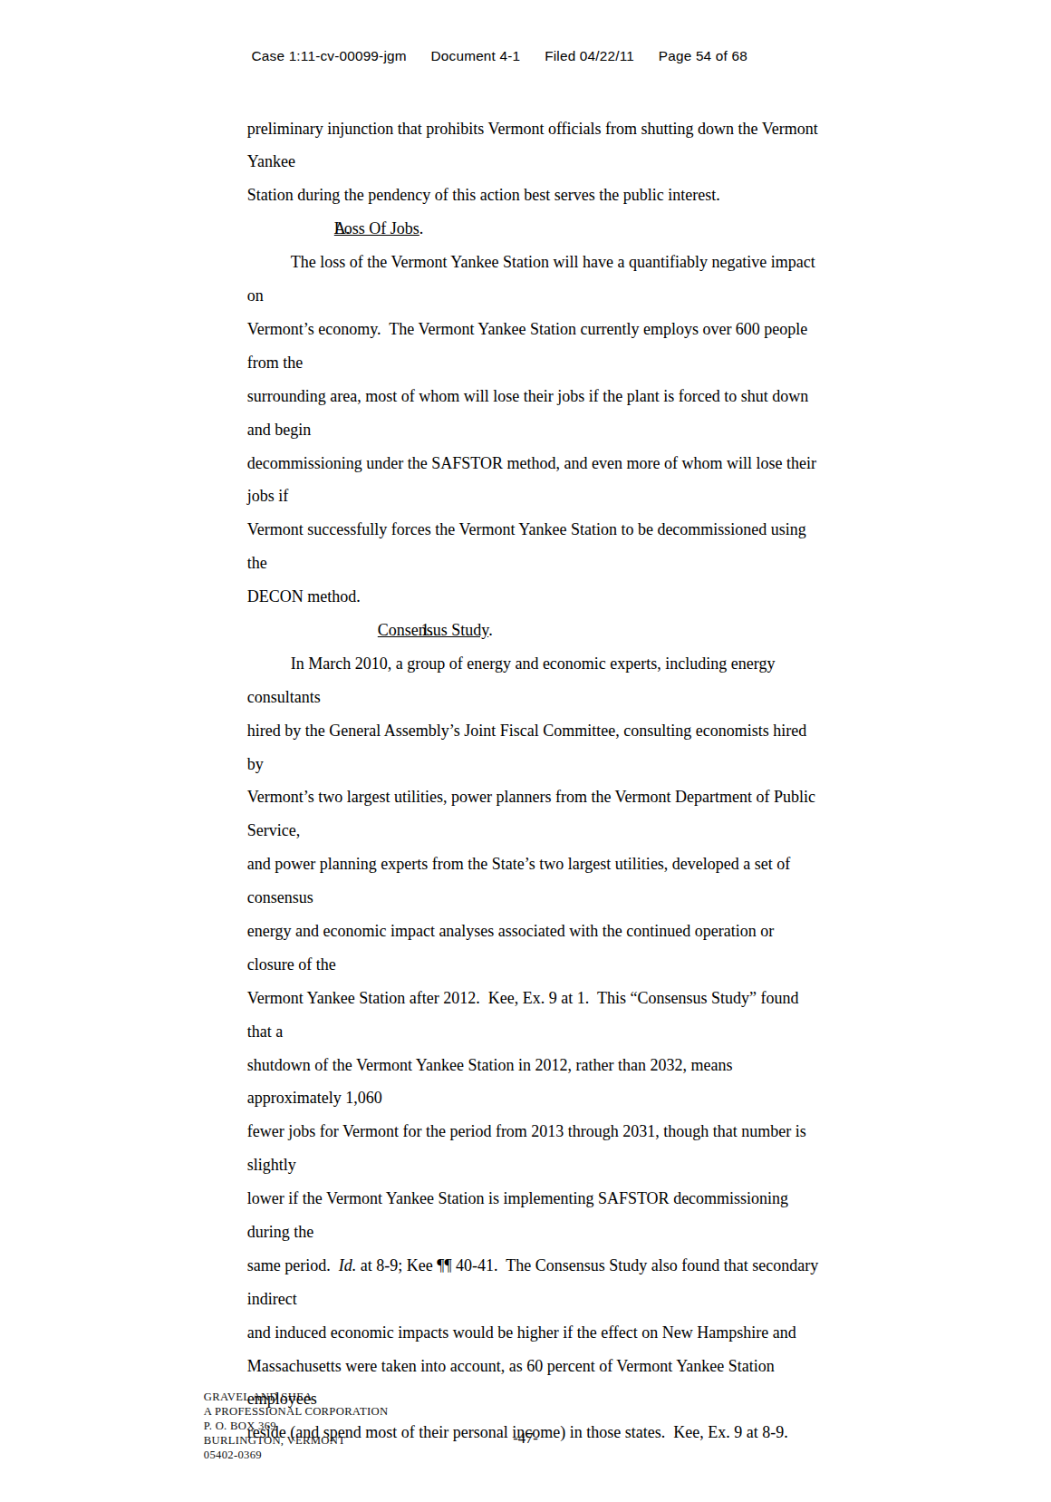Case 1:11-cv-00099-jgm Document 4-1 Filed 04/22/11 Page 54 of 68
preliminary injunction that prohibits Vermont officials from shutting down the Vermont Yankee
Station during the pendency of this action best serves the public interest.
A. Loss Of Jobs.
The loss of the Vermont Yankee Station will have a quantifiably negative impact on
Vermont’s economy. The Vermont Yankee Station currently employs over 600 people from the
surrounding area, most of whom will lose their jobs if the plant is forced to shut down and begin
decommissioning under the SAFSTOR method, and even more of whom will lose their jobs if
Vermont successfully forces the Vermont Yankee Station to be decommissioned using the
DECON method.
1. Consensus Study.
In March 2010, a group of energy and economic experts, including energy consultants
hired by the General Assembly’s Joint Fiscal Committee, consulting economists hired by
Vermont’s two largest utilities, power planners from the Vermont Department of Public Service,
and power planning experts from the State’s two largest utilities, developed a set of consensus
energy and economic impact analyses associated with the continued operation or closure of the
Vermont Yankee Station after 2012. Kee, Ex. 9 at 1. This “Consensus Study” found that a
shutdown of the Vermont Yankee Station in 2012, rather than 2032, means approximately 1,060
fewer jobs for Vermont for the period from 2013 through 2031, though that number is slightly
lower if the Vermont Yankee Station is implementing SAFSTOR decommissioning during the
same period. Id. at 8-9; Kee ¶¶ 40-41. The Consensus Study also found that secondary indirect
and induced economic impacts would be higher if the effect on New Hampshire and
Massachusetts were taken into account, as 60 percent of Vermont Yankee Station employees
reside (and spend most of their personal income) in those states. Kee, Ex. 9 at 8-9.
Gravel and Shea A Professional Corporation P. O. Box 369 Burlington, Vermont 05402-0369
-47-